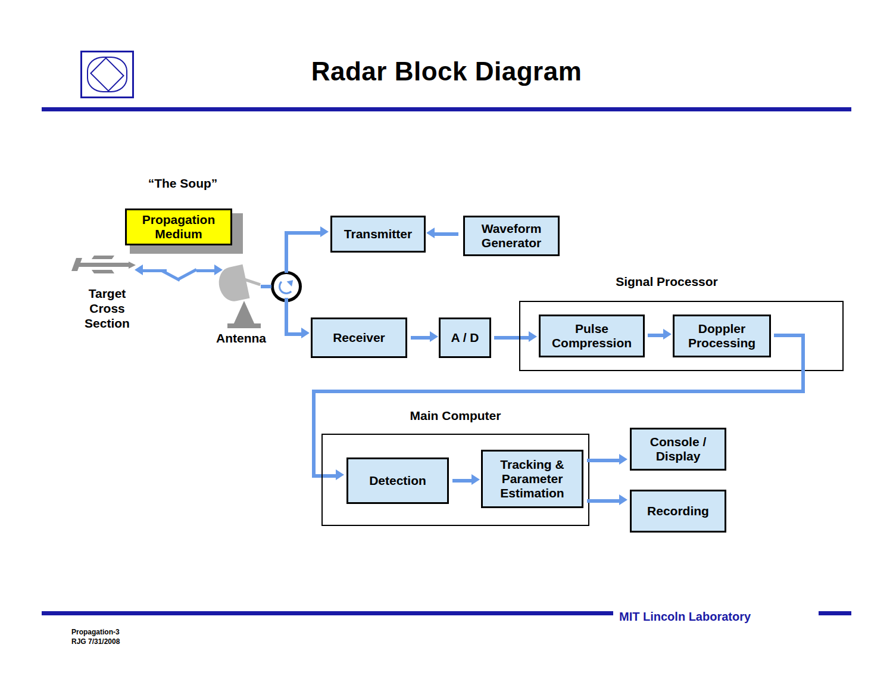Radar Block Diagram
“The Soup”
Propagation
Medium
Target
Cross
Section
Antenna
Signal Processor
Pulse
Compression
Doppler
Processing
Main Computer
Detection
Tracking &
Parameter
Estimation
Console /
Display
Recording
Transmitter
Waveform
Generator
Receiver
A / D
MIT Lincoln Laboratory
Propagation-3
RJG 7/31/2008